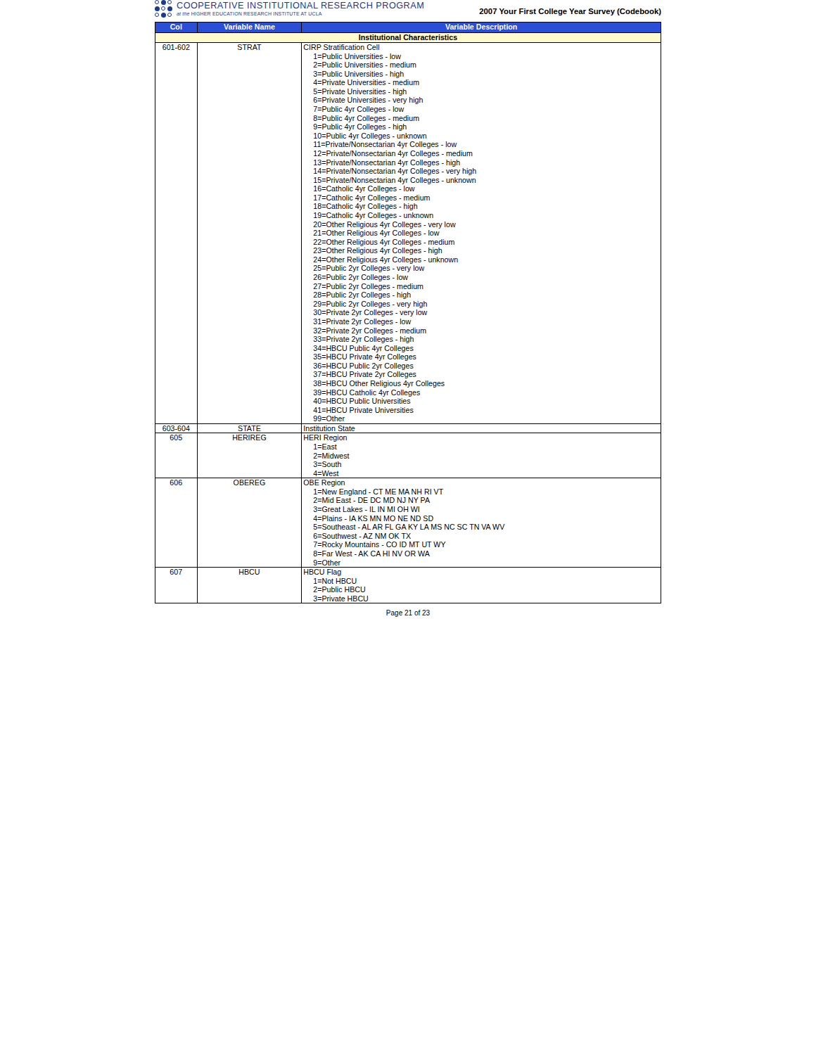COOPERATIVE INSTITUTIONAL RESEARCH PROGRAM
at the HIGHER EDUCATION RESEARCH INSTITUTE AT UCLA
2007 Your First College Year Survey (Codebook)
| Col | Variable Name | Variable Description |
| --- | --- | --- |
| Institutional Characteristics |
| 601-602 | STRAT | CIRP Stratification Cell 1=Public Universities - low 2=Public Universities - medium 3=Public Universities - high 4=Private Universities - medium 5=Private Universities - high 6=Private Universities - very high 7=Public 4yr Colleges - low 8=Public 4yr Colleges - medium 9=Public 4yr Colleges - high 10=Public 4yr Colleges - unknown 11=Private/Nonsectarian 4yr Colleges - low 12=Private/Nonsectarian 4yr Colleges - medium 13=Private/Nonsectarian 4yr Colleges - high 14=Private/Nonsectarian 4yr Colleges - very high 15=Private/Nonsectarian 4yr Colleges - unknown 16=Catholic 4yr Colleges - low 17=Catholic 4yr Colleges - medium 18=Catholic 4yr Colleges - high 19=Catholic 4yr Colleges - unknown 20=Other Religious 4yr Colleges - very low 21=Other Religious 4yr Colleges - low 22=Other Religious 4yr Colleges - medium 23=Other Religious 4yr Colleges - high 24=Other Religious 4yr Colleges - unknown 25=Public 2yr Colleges - very low 26=Public 2yr Colleges - low 27=Public 2yr Colleges - medium 28=Public 2yr Colleges - high 29=Public 2yr Colleges - very high 30=Private 2yr Colleges - very low 31=Private 2yr Colleges - low 32=Private 2yr Colleges - medium 33=Private 2yr Colleges - high 34=HBCU Public 4yr Colleges 35=HBCU Private 4yr Colleges 36=HBCU Public 2yr Colleges 37=HBCU Private 2yr Colleges 38=HBCU Other Religious 4yr Colleges 39=HBCU Catholic 4yr Colleges 40=HBCU Public Universities 41=HBCU Private Universities 99=Other |
| 603-604 | STATE | Institution State |
| 605 | HERIREG | HERI Region 1=East 2=Midwest 3=South 4=West |
| 606 | OBEREG | OBE Region 1=New England - CT ME MA NH RI VT 2=Mid East - DE DC MD NJ NY PA 3=Great Lakes - IL IN MI OH WI 4=Plains - IA KS MN MO NE ND SD 5=Southeast - AL AR FL GA KY LA MS NC SC TN VA WV 6=Southwest - AZ NM OK TX 7=Rocky Mountains - CO ID MT UT WY 8=Far West - AK CA HI NV OR WA 9=Other |
| 607 | HBCU | HBCU Flag 1=Not HBCU 2=Public HBCU 3=Private HBCU |
Page 21 of 23